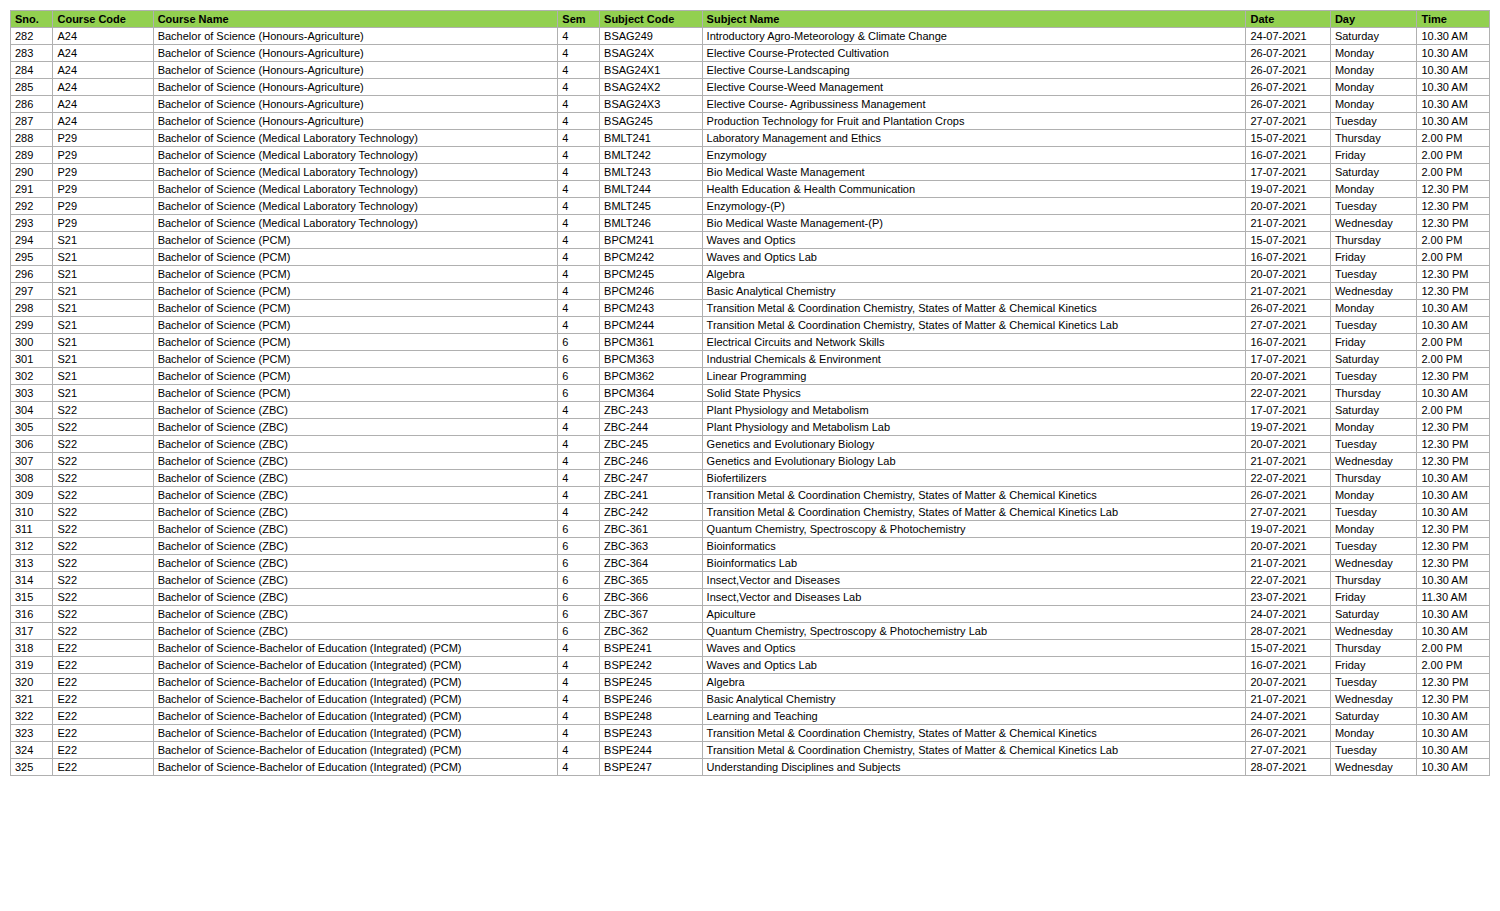| Sno. | Course Code | Course Name | Sem | Subject Code | Subject Name | Date | Day | Time |
| --- | --- | --- | --- | --- | --- | --- | --- | --- |
| 282 | A24 | Bachelor of Science (Honours-Agriculture) | 4 | BSAG249 | Introductory Agro-Meteorology & Climate Change | 24-07-2021 | Saturday | 10.30 AM |
| 283 | A24 | Bachelor of Science (Honours-Agriculture) | 4 | BSAG24X | Elective Course-Protected Cultivation | 26-07-2021 | Monday | 10.30 AM |
| 284 | A24 | Bachelor of Science (Honours-Agriculture) | 4 | BSAG24X1 | Elective Course-Landscaping | 26-07-2021 | Monday | 10.30 AM |
| 285 | A24 | Bachelor of Science (Honours-Agriculture) | 4 | BSAG24X2 | Elective Course-Weed Management | 26-07-2021 | Monday | 10.30 AM |
| 286 | A24 | Bachelor of Science (Honours-Agriculture) | 4 | BSAG24X3 | Elective Course- Agribussiness Management | 26-07-2021 | Monday | 10.30 AM |
| 287 | A24 | Bachelor of Science (Honours-Agriculture) | 4 | BSAG245 | Production Technology for Fruit and Plantation Crops | 27-07-2021 | Tuesday | 10.30 AM |
| 288 | P29 | Bachelor of Science (Medical Laboratory Technology) | 4 | BMLT241 | Laboratory Management and Ethics | 15-07-2021 | Thursday | 2.00 PM |
| 289 | P29 | Bachelor of Science (Medical Laboratory Technology) | 4 | BMLT242 | Enzymology | 16-07-2021 | Friday | 2.00 PM |
| 290 | P29 | Bachelor of Science (Medical Laboratory Technology) | 4 | BMLT243 | Bio Medical Waste Management | 17-07-2021 | Saturday | 2.00 PM |
| 291 | P29 | Bachelor of Science (Medical Laboratory Technology) | 4 | BMLT244 | Health Education & Health Communication | 19-07-2021 | Monday | 12.30 PM |
| 292 | P29 | Bachelor of Science (Medical Laboratory Technology) | 4 | BMLT245 | Enzymology-(P) | 20-07-2021 | Tuesday | 12.30 PM |
| 293 | P29 | Bachelor of Science (Medical Laboratory Technology) | 4 | BMLT246 | Bio Medical Waste Management-(P) | 21-07-2021 | Wednesday | 12.30 PM |
| 294 | S21 | Bachelor of Science (PCM) | 4 | BPCM241 | Waves and Optics | 15-07-2021 | Thursday | 2.00 PM |
| 295 | S21 | Bachelor of Science (PCM) | 4 | BPCM242 | Waves and Optics Lab | 16-07-2021 | Friday | 2.00 PM |
| 296 | S21 | Bachelor of Science (PCM) | 4 | BPCM245 | Algebra | 20-07-2021 | Tuesday | 12.30 PM |
| 297 | S21 | Bachelor of Science (PCM) | 4 | BPCM246 | Basic Analytical Chemistry | 21-07-2021 | Wednesday | 12.30 PM |
| 298 | S21 | Bachelor of Science (PCM) | 4 | BPCM243 | Transition Metal & Coordination Chemistry, States of Matter & Chemical Kinetics | 26-07-2021 | Monday | 10.30 AM |
| 299 | S21 | Bachelor of Science (PCM) | 4 | BPCM244 | Transition Metal & Coordination Chemistry, States of Matter & Chemical Kinetics Lab | 27-07-2021 | Tuesday | 10.30 AM |
| 300 | S21 | Bachelor of Science (PCM) | 6 | BPCM361 | Electrical Circuits and Network Skills | 16-07-2021 | Friday | 2.00 PM |
| 301 | S21 | Bachelor of Science (PCM) | 6 | BPCM363 | Industrial Chemicals & Environment | 17-07-2021 | Saturday | 2.00 PM |
| 302 | S21 | Bachelor of Science (PCM) | 6 | BPCM362 | Linear Programming | 20-07-2021 | Tuesday | 12.30 PM |
| 303 | S21 | Bachelor of Science (PCM) | 6 | BPCM364 | Solid State Physics | 22-07-2021 | Thursday | 10.30 AM |
| 304 | S22 | Bachelor of Science (ZBC) | 4 | ZBC-243 | Plant Physiology and Metabolism | 17-07-2021 | Saturday | 2.00 PM |
| 305 | S22 | Bachelor of Science (ZBC) | 4 | ZBC-244 | Plant Physiology and Metabolism Lab | 19-07-2021 | Monday | 12.30 PM |
| 306 | S22 | Bachelor of Science (ZBC) | 4 | ZBC-245 | Genetics and Evolutionary Biology | 20-07-2021 | Tuesday | 12.30 PM |
| 307 | S22 | Bachelor of Science (ZBC) | 4 | ZBC-246 | Genetics and Evolutionary Biology Lab | 21-07-2021 | Wednesday | 12.30 PM |
| 308 | S22 | Bachelor of Science (ZBC) | 4 | ZBC-247 | Biofertilizers | 22-07-2021 | Thursday | 10.30 AM |
| 309 | S22 | Bachelor of Science (ZBC) | 4 | ZBC-241 | Transition Metal & Coordination Chemistry, States of Matter & Chemical Kinetics | 26-07-2021 | Monday | 10.30 AM |
| 310 | S22 | Bachelor of Science (ZBC) | 4 | ZBC-242 | Transition Metal & Coordination Chemistry, States of Matter & Chemical Kinetics Lab | 27-07-2021 | Tuesday | 10.30 AM |
| 311 | S22 | Bachelor of Science (ZBC) | 6 | ZBC-361 | Quantum Chemistry, Spectroscopy & Photochemistry | 19-07-2021 | Monday | 12.30 PM |
| 312 | S22 | Bachelor of Science (ZBC) | 6 | ZBC-363 | Bioinformatics | 20-07-2021 | Tuesday | 12.30 PM |
| 313 | S22 | Bachelor of Science (ZBC) | 6 | ZBC-364 | Bioinformatics Lab | 21-07-2021 | Wednesday | 12.30 PM |
| 314 | S22 | Bachelor of Science (ZBC) | 6 | ZBC-365 | Insect,Vector and Diseases | 22-07-2021 | Thursday | 10.30 AM |
| 315 | S22 | Bachelor of Science (ZBC) | 6 | ZBC-366 | Insect,Vector and Diseases Lab | 23-07-2021 | Friday | 11.30 AM |
| 316 | S22 | Bachelor of Science (ZBC) | 6 | ZBC-367 | Apiculture | 24-07-2021 | Saturday | 10.30 AM |
| 317 | S22 | Bachelor of Science (ZBC) | 6 | ZBC-362 | Quantum Chemistry, Spectroscopy & Photochemistry Lab | 28-07-2021 | Wednesday | 10.30 AM |
| 318 | E22 | Bachelor of Science-Bachelor of Education (Integrated) (PCM) | 4 | BSPE241 | Waves and Optics | 15-07-2021 | Thursday | 2.00 PM |
| 319 | E22 | Bachelor of Science-Bachelor of Education (Integrated) (PCM) | 4 | BSPE242 | Waves and Optics Lab | 16-07-2021 | Friday | 2.00 PM |
| 320 | E22 | Bachelor of Science-Bachelor of Education (Integrated) (PCM) | 4 | BSPE245 | Algebra | 20-07-2021 | Tuesday | 12.30 PM |
| 321 | E22 | Bachelor of Science-Bachelor of Education (Integrated) (PCM) | 4 | BSPE246 | Basic Analytical Chemistry | 21-07-2021 | Wednesday | 12.30 PM |
| 322 | E22 | Bachelor of Science-Bachelor of Education (Integrated) (PCM) | 4 | BSPE248 | Learning and Teaching | 24-07-2021 | Saturday | 10.30 AM |
| 323 | E22 | Bachelor of Science-Bachelor of Education (Integrated) (PCM) | 4 | BSPE243 | Transition Metal & Coordination Chemistry, States of Matter & Chemical Kinetics | 26-07-2021 | Monday | 10.30 AM |
| 324 | E22 | Bachelor of Science-Bachelor of Education (Integrated) (PCM) | 4 | BSPE244 | Transition Metal & Coordination Chemistry, States of Matter & Chemical Kinetics Lab | 27-07-2021 | Tuesday | 10.30 AM |
| 325 | E22 | Bachelor of Science-Bachelor of Education (Integrated) (PCM) | 4 | BSPE247 | Understanding Disciplines and Subjects | 28-07-2021 | Wednesday | 10.30 AM |